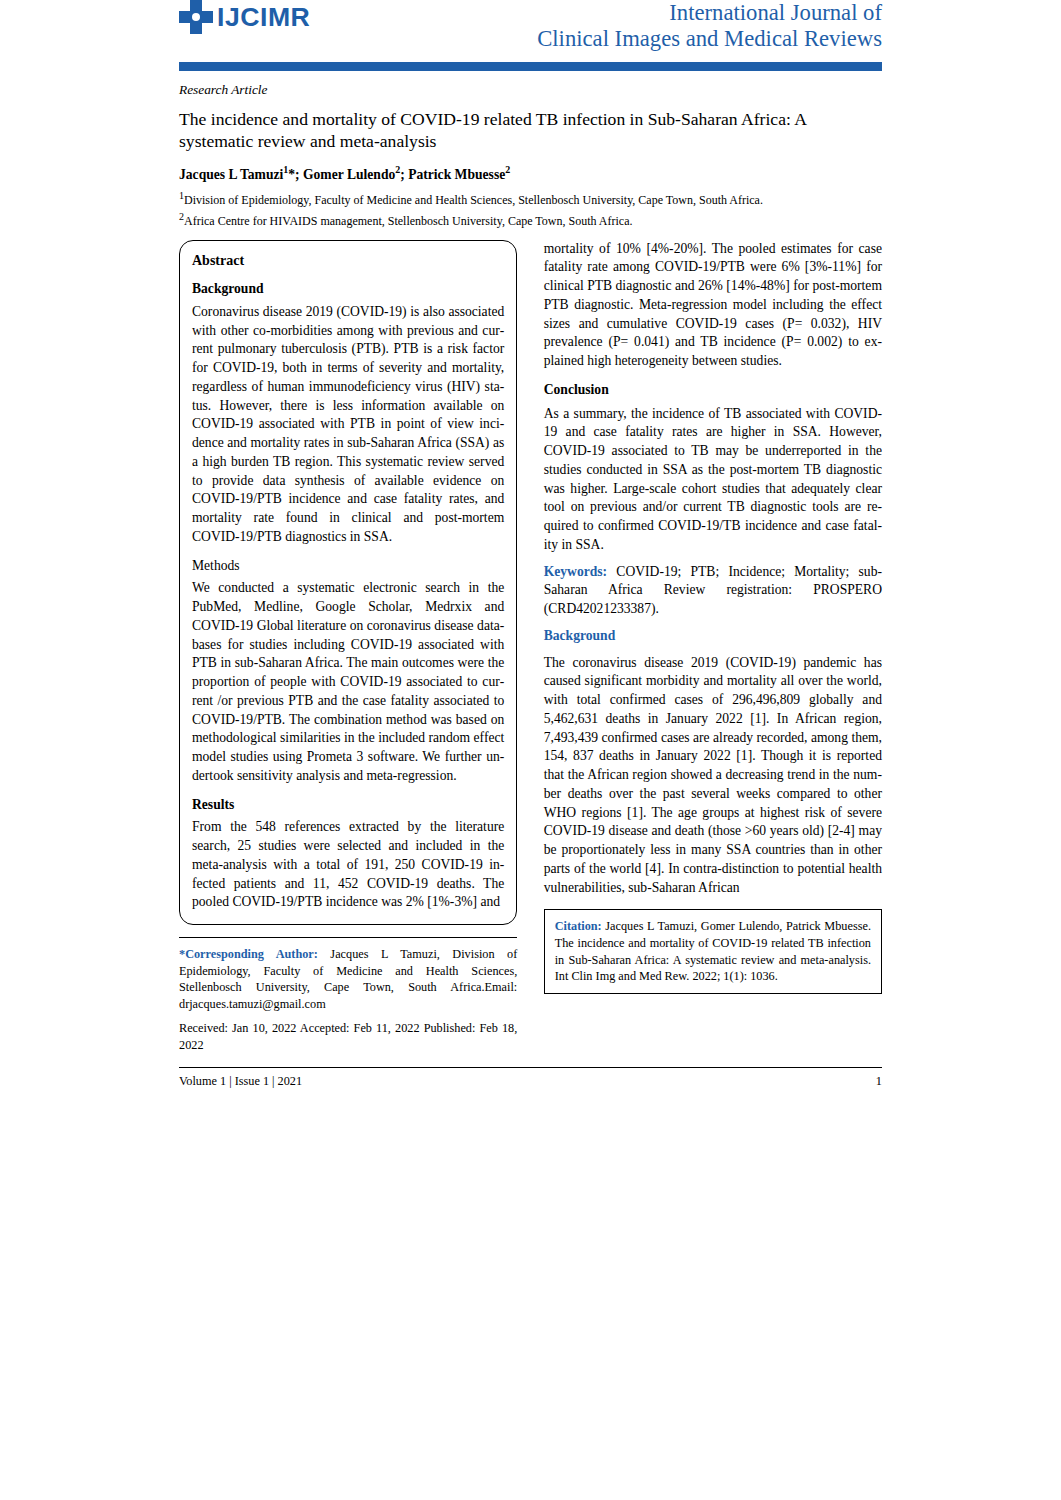IJCIMR
International Journal of Clinical Images and Medical Reviews
Research Article
The incidence and mortality of COVID-19 related TB infection in Sub-Saharan Africa: A systematic review and meta-analysis
Jacques L Tamuzi1*; Gomer Lulendo2; Patrick Mbuesse2
1Division of Epidemiology, Faculty of Medicine and Health Sciences, Stellenbosch University, Cape Town, South Africa.
2Africa Centre for HIVAIDS management, Stellenbosch University, Cape Town, South Africa.
Abstract
Background
Coronavirus disease 2019 (COVID-19) is also associated with other co-morbidities among with previous and current pulmonary tuberculosis (PTB). PTB is a risk factor for COVID-19, both in terms of severity and mortality, regardless of human immunodeficiency virus (HIV) status. However, there is less information available on COVID-19 associated with PTB in point of view incidence and mortality rates in sub-Saharan Africa (SSA) as a high burden TB region. This systematic review served to provide data synthesis of available evidence on COVID-19/PTB incidence and case fatality rates, and mortality rate found in clinical and post-mortem COVID-19/PTB diagnostics in SSA.
Methods
We conducted a systematic electronic search in the PubMed, Medline, Google Scholar, Medrxix and COVID-19 Global literature on coronavirus disease databases for studies including COVID-19 associated with PTB in sub-Saharan Africa. The main outcomes were the proportion of people with COVID-19 associated to current /or previous PTB and the case fatality associated to COVID-19/PTB. The combination method was based on methodological similarities in the included random effect model studies using Prometa 3 software. We further undertook sensitivity analysis and meta-regression.
Results
From the 548 references extracted by the literature search, 25 studies were selected and included in the meta-analysis with a total of 191, 250 COVID-19 infected patients and 11, 452 COVID-19 deaths. The pooled COVID-19/PTB incidence was 2% [1%-3%] and
*Corresponding Author: Jacques L Tamuzi, Division of Epidemiology, Faculty of Medicine and Health Sciences, Stellenbosch University, Cape Town, South Africa.Email: drjacques.tamuzi@gmail.com
Received: Jan 10, 2022 Accepted: Feb 11, 2022 Published: Feb 18, 2022
mortality of 10% [4%-20%]. The pooled estimates for case fatality rate among COVID-19/PTB were 6% [3%-11%] for clinical PTB diagnostic and 26% [14%-48%] for post-mortem PTB diagnostic. Meta-regression model including the effect sizes and cumulative COVID-19 cases (P= 0.032), HIV prevalence (P= 0.041) and TB incidence (P= 0.002) to explained high heterogeneity between studies.
Conclusion
As a summary, the incidence of TB associated with COVID-19 and case fatality rates are higher in SSA. However, COVID-19 associated to TB may be underreported in the studies conducted in SSA as the post-mortem TB diagnostic was higher. Large-scale cohort studies that adequately clear tool on previous and/or current TB diagnostic tools are required to confirmed COVID-19/TB incidence and case fatality in SSA.
Keywords: COVID-19; PTB; Incidence; Mortality; sub-Saharan Africa Review registration: PROSPERO (CRD42021233387).
Background
The coronavirus disease 2019 (COVID-19) pandemic has caused significant morbidity and mortality all over the world, with total confirmed cases of 296,496,809 globally and 5,462,631 deaths in January 2022 [1]. In African region, 7,493,439 confirmed cases are already recorded, among them, 154, 837 deaths in January 2022 [1]. Though it is reported that the African region showed a decreasing trend in the number deaths over the past several weeks compared to other WHO regions [1]. The age groups at highest risk of severe COVID-19 disease and death (those >60 years old) [2-4] may be proportionately less in many SSA countries than in other parts of the world [4]. In contra-distinction to potential health vulnerabilities, sub-Saharan African
Citation: Jacques L Tamuzi, Gomer Lulendo, Patrick Mbuesse. The incidence and mortality of COVID-19 related TB infection in Sub-Saharan Africa: A systematic review and meta-analysis. Int Clin Img and Med Rew. 2022; 1(1): 1036.
Volume 1 | Issue 1 | 2021
1